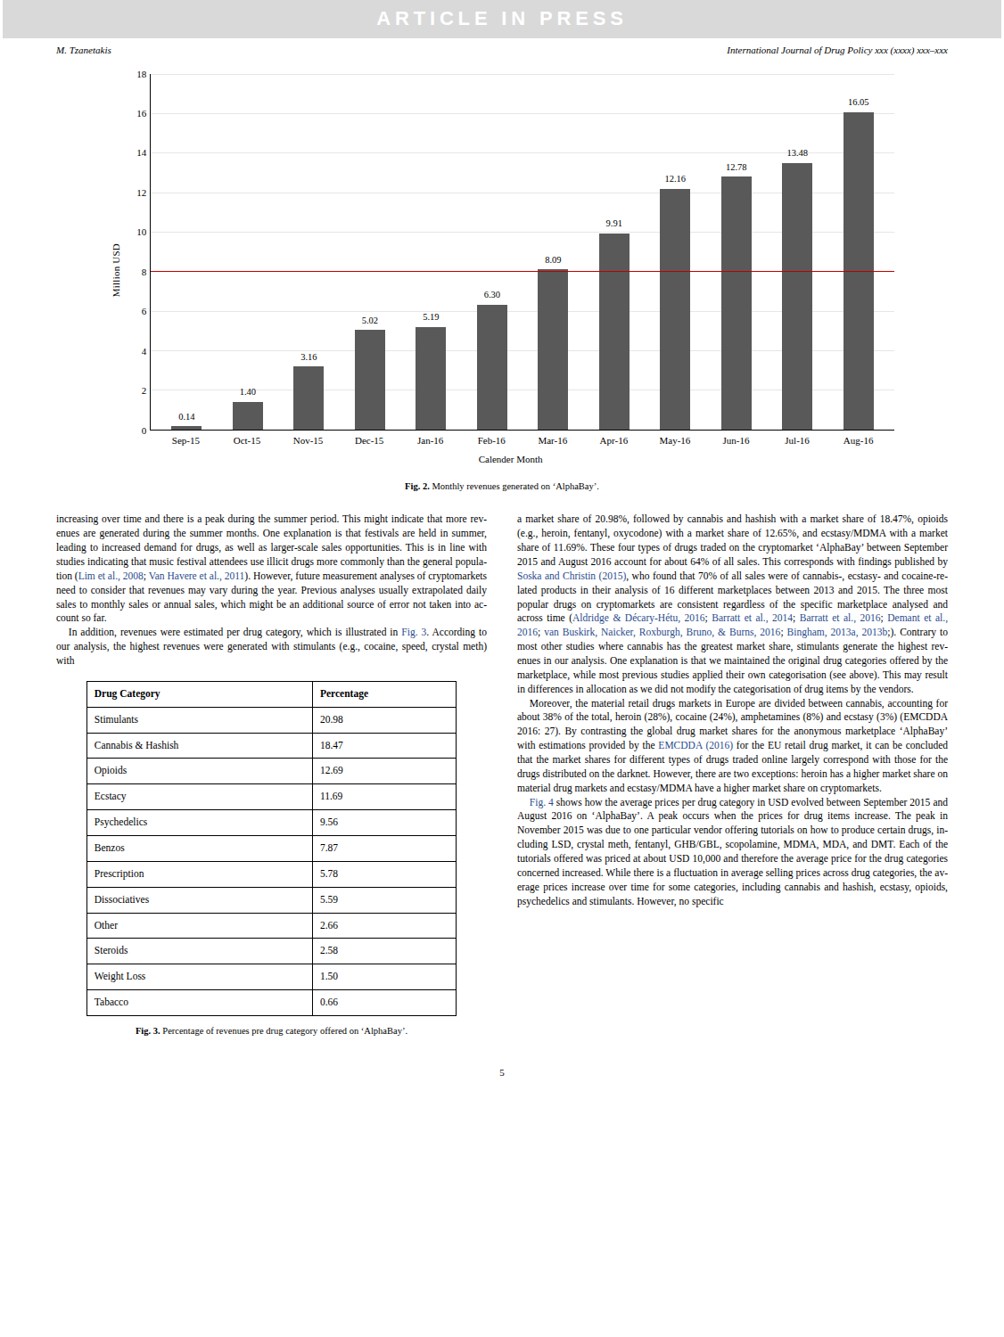ARTICLE IN PRESS
M. Tzanetakis
International Journal of Drug Policy xxx (xxxx) xxx–xxx
Million USD
18 16 14 12 10 8 6 4 2 0
0.14
1.40
3.16
5.02
5.19
6.30
8.09
9.91
12.16
12.78
13.48
16.05
Sep-15 Oct-15 Nov-15 Dec-15 Jan-16 Feb-16 Mar-16 Apr-16 May-16 Jun-16 Jul-16 Aug-16
Calender Month
Fig. 2. Monthly revenues generated on ‘AlphaBay’.
increasing over time and there is a peak during the summer period. This might indicate that more revenues are generated during the summer months. One explanation is that festivals are held in summer, leading to increased demand for drugs, as well as larger-scale sales opportunities. This is in line with studies indicating that music festival attendees use illicit drugs more commonly than the general population (Lim et al., 2008; Van Havere et al., 2011). However, future measurement analyses of cryptomarkets need to consider that revenues may vary during the year. Previous analyses usually extrapolated daily sales to monthly sales or annual sales, which might be an additional source of error not taken into account so far.
In addition, revenues were estimated per drug category, which is illustrated in Fig. 3. According to our analysis, the highest revenues were generated with stimulants (e.g., cocaine, speed, crystal meth) with
| Drug Category | Percentage |
| --- | --- |
| Stimulants | 20.98 |
| Cannabis & Hashish | 18.47 |
| Opioids | 12.69 |
| Ecstacy | 11.69 |
| Psychedelics | 9.56 |
| Benzos | 7.87 |
| Prescription | 5.78 |
| Dissociatives | 5.59 |
| Other | 2.66 |
| Steroids | 2.58 |
| Weight Loss | 1.50 |
| Tabacco | 0.66 |
Fig. 3. Percentage of revenues pre drug category offered on ‘AlphaBay’.
a market share of 20.98%, followed by cannabis and hashish with a market share of 18.47%, opioids (e.g., heroin, fentanyl, oxycodone) with a market share of 12.65%, and ecstasy/MDMA with a market share of 11.69%. These four types of drugs traded on the cryptomarket ‘AlphaBay’ between September 2015 and August 2016 account for about 64% of all sales. This corresponds with findings published by Soska and Christin (2015), who found that 70% of all sales were of cannabis-, ecstasy- and cocaine-related products in their analysis of 16 different marketplaces between 2013 and 2015. The three most popular drugs on cryptomarkets are consistent regardless of the specific marketplace analysed and across time (Aldridge & Décary-Hétu, 2016; Barratt et al., 2014; Barratt et al., 2016; Demant et al., 2016; van Buskirk, Naicker, Roxburgh, Bruno, & Burns, 2016; Bingham, 2013a, 2013b;). Contrary to most other studies where cannabis has the greatest market share, stimulants generate the highest revenues in our analysis. One explanation is that we maintained the original drug categories offered by the marketplace, while most previous studies applied their own categorisation (see above). This may result in differences in allocation as we did not modify the categorisation of drug items by the vendors.
Moreover, the material retail drugs markets in Europe are divided between cannabis, accounting for about 38% of the total, heroin (28%), cocaine (24%), amphetamines (8%) and ecstasy (3%) (EMCDDA 2016: 27). By contrasting the global drug market shares for the anonymous marketplace ‘AlphaBay’ with estimations provided by the EMCDDA (2016) for the EU retail drug market, it can be concluded that the market shares for different types of drugs traded online largely correspond with those for the drugs distributed on the darknet. However, there are two exceptions: heroin has a higher market share on material drug markets and ecstasy/MDMA have a higher market share on cryptomarkets.
Fig. 4 shows how the average prices per drug category in USD evolved between September 2015 and August 2016 on ‘AlphaBay’. A peak occurs when the prices for drug items increase. The peak in November 2015 was due to one particular vendor offering tutorials on how to produce certain drugs, including LSD, crystal meth, fentanyl, GHB/GBL, scopolamine, MDMA, MDA, and DMT. Each of the tutorials offered was priced at about USD 10,000 and therefore the average price for the drug categories concerned increased. While there is a fluctuation in average selling prices across drug categories, the average prices increase over time for some categories, including cannabis and hashish, ecstasy, opioids, psychedelics and stimulants. However, no specific
5